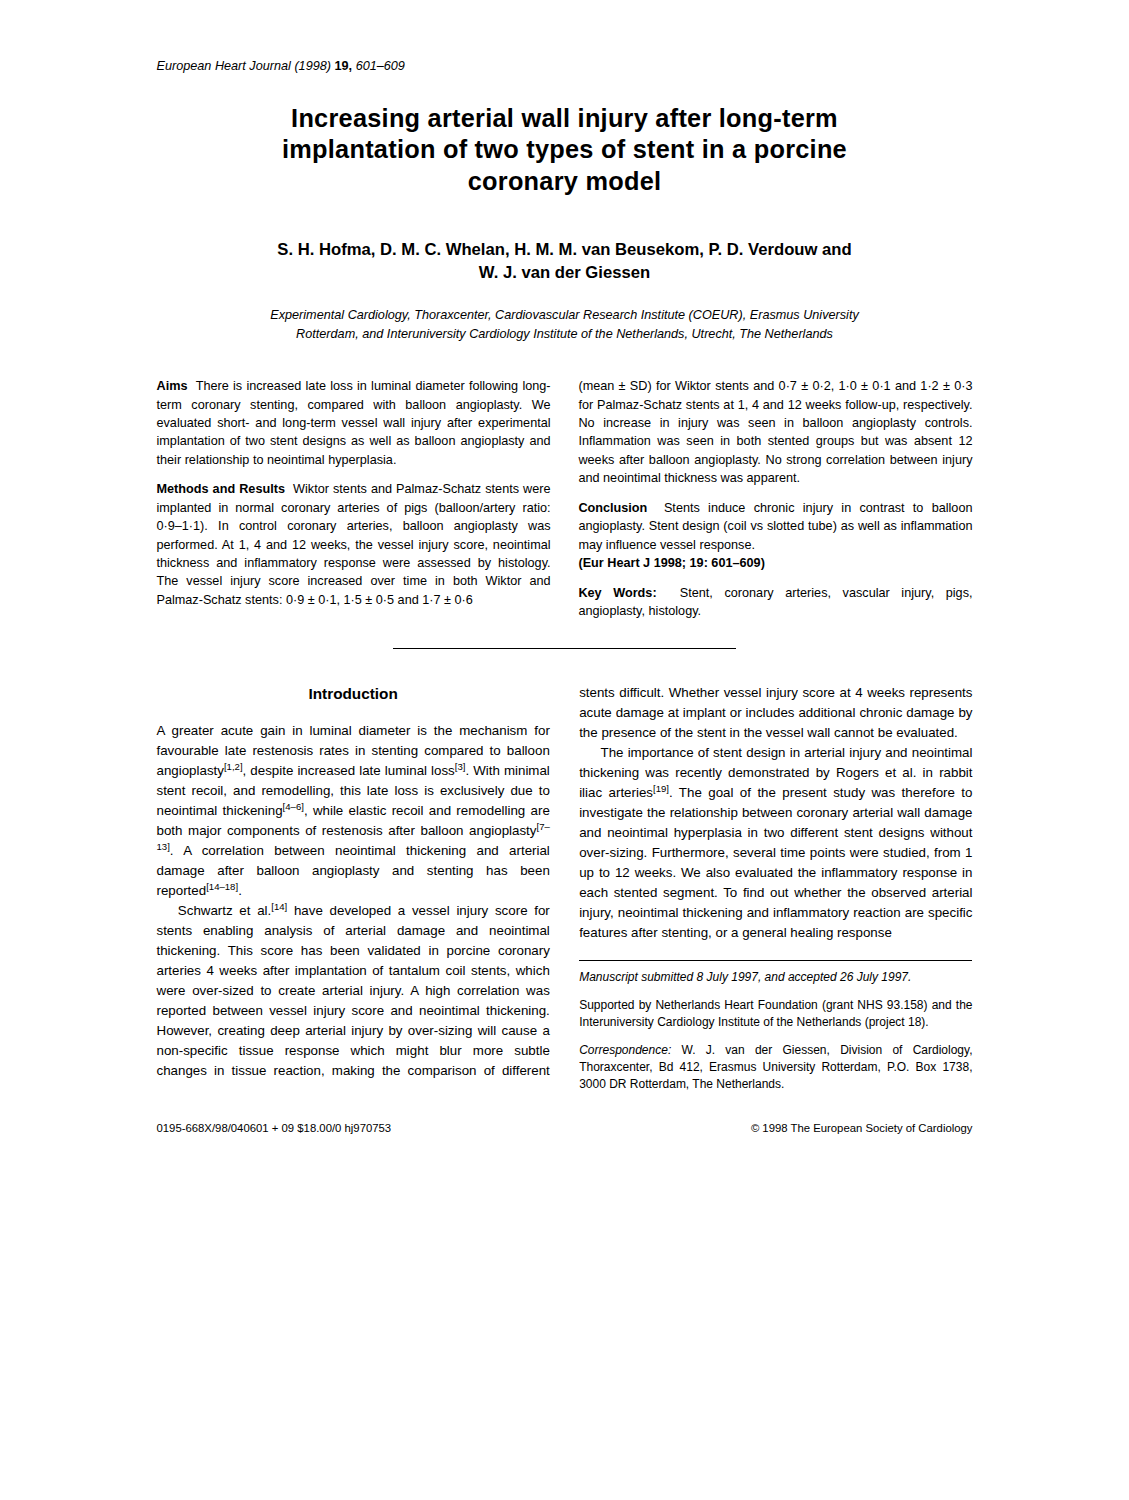European Heart Journal (1998) 19, 601–609
Increasing arterial wall injury after long-term
implantation of two types of stent in a porcine
coronary model
S. H. Hofma, D. M. C. Whelan, H. M. M. van Beusekom, P. D. Verdouw and
W. J. van der Giessen
Experimental Cardiology, Thoraxcenter, Cardiovascular Research Institute (COEUR), Erasmus University
Rotterdam, and Interuniversity Cardiology Institute of the Netherlands, Utrecht, The Netherlands
Aims There is increased late loss in luminal diameter following long-term coronary stenting, compared with balloon angioplasty. We evaluated short- and long-term vessel wall injury after experimental implantation of two stent designs as well as balloon angioplasty and their relationship to neointimal hyperplasia.
Methods and Results Wiktor stents and Palmaz-Schatz stents were implanted in normal coronary arteries of pigs (balloon/artery ratio: 0·9–1·1). In control coronary arteries, balloon angioplasty was performed. At 1, 4 and 12 weeks, the vessel injury score, neointimal thickness and inflammatory response were assessed by histology. The vessel injury score increased over time in both Wiktor and Palmaz-Schatz stents: 0·9 ± 0·1, 1·5 ± 0·5 and 1·7 ± 0·6
(mean ± SD) for Wiktor stents and 0·7 ± 0·2, 1·0 ± 0·1 and 1·2 ± 0·3 for Palmaz-Schatz stents at 1, 4 and 12 weeks follow-up, respectively. No increase in injury was seen in balloon angioplasty controls. Inflammation was seen in both stented groups but was absent 12 weeks after balloon angioplasty. No strong correlation between injury and neointimal thickness was apparent.
Conclusion Stents induce chronic injury in contrast to balloon angioplasty. Stent design (coil vs slotted tube) as well as inflammation may influence vessel response.
(Eur Heart J 1998; 19: 601–609)
Key Words: Stent, coronary arteries, vascular injury, pigs, angioplasty, histology.
Introduction
A greater acute gain in luminal diameter is the mechanism for favourable late restenosis rates in stenting compared to balloon angioplasty[1,2], despite increased late luminal loss[3]. With minimal stent recoil, and remodelling, this late loss is exclusively due to neointimal thickening[4–6], while elastic recoil and remodelling are both major components of restenosis after balloon angioplasty[7–13]. A correlation between neointimal thickening and arterial damage after balloon angioplasty and stenting has been reported[14–18].
Schwartz et al.[14] have developed a vessel injury score for stents enabling analysis of arterial damage and neointimal thickening. This score has been validated in porcine coronary arteries 4 weeks after implantation of tantalum coil stents, which were over-sized to create arterial injury. A high correlation was reported between vessel injury score and neointimal thickening. However, creating deep arterial injury by over-sizing will cause a non-specific tissue response which might blur more subtle changes in tissue reaction, making the comparison of different stents difficult. Whether vessel injury score at 4 weeks represents acute damage at implant or includes additional chronic damage by the presence of the stent in the vessel wall cannot be evaluated.
The importance of stent design in arterial injury and neointimal thickening was recently demonstrated by Rogers et al. in rabbit iliac arteries[19]. The goal of the present study was therefore to investigate the relationship between coronary arterial wall damage and neointimal hyperplasia in two different stent designs without over-sizing. Furthermore, several time points were studied, from 1 up to 12 weeks. We also evaluated the inflammatory response in each stented segment. To find out whether the observed arterial injury, neointimal thickening and inflammatory reaction are specific features after stenting, or a general healing response
Manuscript submitted 8 July 1997, and accepted 26 July 1997.
Supported by Netherlands Heart Foundation (grant NHS 93.158) and the Interuniversity Cardiology Institute of the Netherlands (project 18).
Correspondence: W. J. van der Giessen, Division of Cardiology, Thoraxcenter, Bd 412, Erasmus University Rotterdam, P.O. Box 1738, 3000 DR Rotterdam, The Netherlands.
0195-668X/98/040601 + 09 $18.00/0 hj970753
© 1998 The European Society of Cardiology